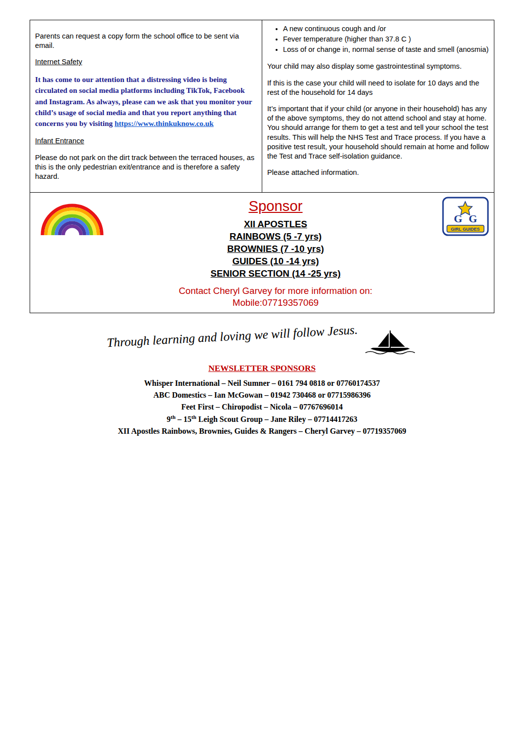| Parents can request a copy form the school office to be sent via email. Internet Safety It has come to our attention that a distressing video is being circulated on social media platforms including TikTok, Facebook and Instagram. As always, please can we ask that you monitor your child’s usage of social media and that you report anything that concerns you by visiting https://www.thinkuknow.co.uk Infant Entrance Please do not park on the dirt track between the terraced houses, as this is the only pedestrian exit/entrance and is therefore a safety hazard. | A new continuous cough and /or Fever temperature (higher than 37.8 C ) Loss of or change in, normal sense of taste and smell (anosmia) Your child may also display some gastrointestinal symptoms. If this is the case your child will need to isolate for 10 days and the rest of the household for 14 days It’s important that if your child (or anyone in their household) has any of the above symptoms, they do not attend school and stay at home. You should arrange for them to get a test and tell your school the test results. This will help the NHS Test and Trace process. If you have a positive test result, your household should remain at home and follow the Test and Trace self-isolation guidance. Please attached information. |
| Sponsor XII APOSTLES RAINBOWS (5 -7 yrs) BROWNIES (7 -10 yrs) GUIDES (10 -14 yrs) SENIOR SECTION (14 -25 yrs) Contact Cheryl Garvey for more information on: Mobile:07719357069 G G GIRL GUIDES |
Through learning and loving we will follow Jesus.
NEWSLETTER SPONSORS
Whisper International – Neil Sumner – 0161 794 0818 or 07760174537
ABC Domestics – Ian McGowan – 01942 730468 or 07715986396
Feet First – Chiropodist – Nicola – 07767696014
9th – 15th Leigh Scout Group – Jane Riley – 07714417263
XII Apostles Rainbows, Brownies, Guides & Rangers – Cheryl Garvey – 07719357069